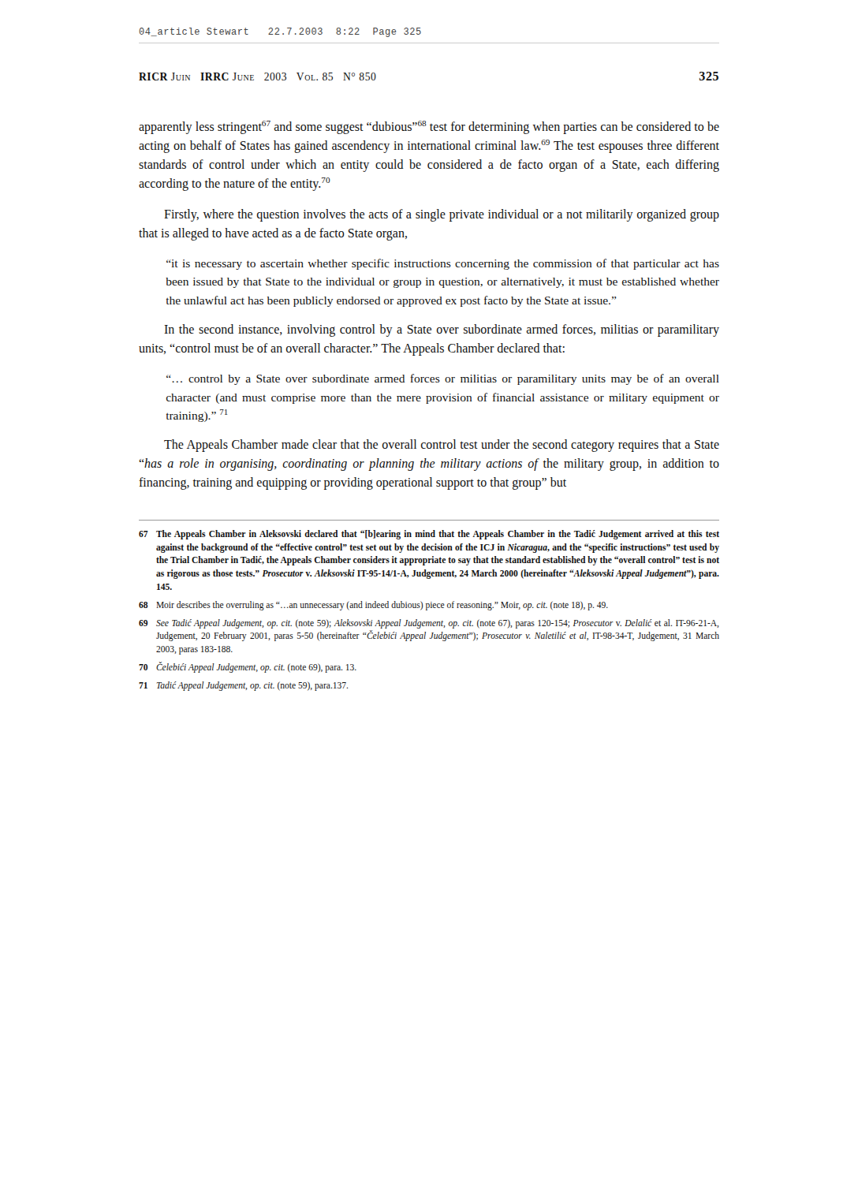04_article Stewart 22.7.2003 8:22 Page 325
RICR Juin IRRC June 2003 Vol. 85 N° 850 325
apparently less stringent67 and some suggest “dubious”68 test for determining when parties can be considered to be acting on behalf of States has gained ascendency in international criminal law.69 The test espouses three different standards of control under which an entity could be considered a de facto organ of a State, each differing according to the nature of the entity.70
Firstly, where the question involves the acts of a single private individual or a not militarily organized group that is alleged to have acted as a de facto State organ,
“it is necessary to ascertain whether specific instructions concerning the commission of that particular act has been issued by that State to the individual or group in question, or alternatively, it must be established whether the unlawful act has been publicly endorsed or approved ex post facto by the State at issue.”
In the second instance, involving control by a State over subordinate armed forces, militias or paramilitary units, “control must be of an overall character.” The Appeals Chamber declared that:
“… control by a State over subordinate armed forces or militias or paramilitary units may be of an overall character (and must comprise more than the mere provision of financial assistance or military equipment or training).” 71
The Appeals Chamber made clear that the overall control test under the second category requires that a State “has a role in organising, coordinating or planning the military actions of the military group, in addition to financing, training and equipping or providing operational support to that group” but
The Appeals Chamber in Aleksovski declared that “[b]earing in mind that the Appeals Chamber in the Tadić Judgement arrived at this test against the background of the “effective control” test set out by the decision of the ICJ in Nicaragua, and the “specific instructions” test used by the Trial Chamber in Tadić, the Appeals Chamber considers it appropriate to say that the standard established by the “overall control” test is not as rigorous as those tests.” Prosecutor v. Aleksovski IT-95-14/1-A, Judgement, 24 March 2000 (hereinafter “Aleksovski Appeal Judgement”), para. 145.
Moir describes the overruling as “…an unnecessary (and indeed dubious) piece of reasoning.” Moir, op. cit. (note 18), p. 49.
See Tadić Appeal Judgement, op. cit. (note 59); Aleksovski Appeal Judgement, op. cit. (note 67), paras 120-154; Prosecutor v. Delalić et al. IT-96-21-A, Judgement, 20 February 2001, paras 5-50 (hereinafter “Čelebići Appeal Judgement”); Prosecutor v. Naletilić et al, IT-98-34-T, Judgement, 31 March 2003, paras 183-188.
Čelebići Appeal Judgement, op. cit. (note 69), para. 13.
Tadić Appeal Judgement, op. cit. (note 59), para.137.